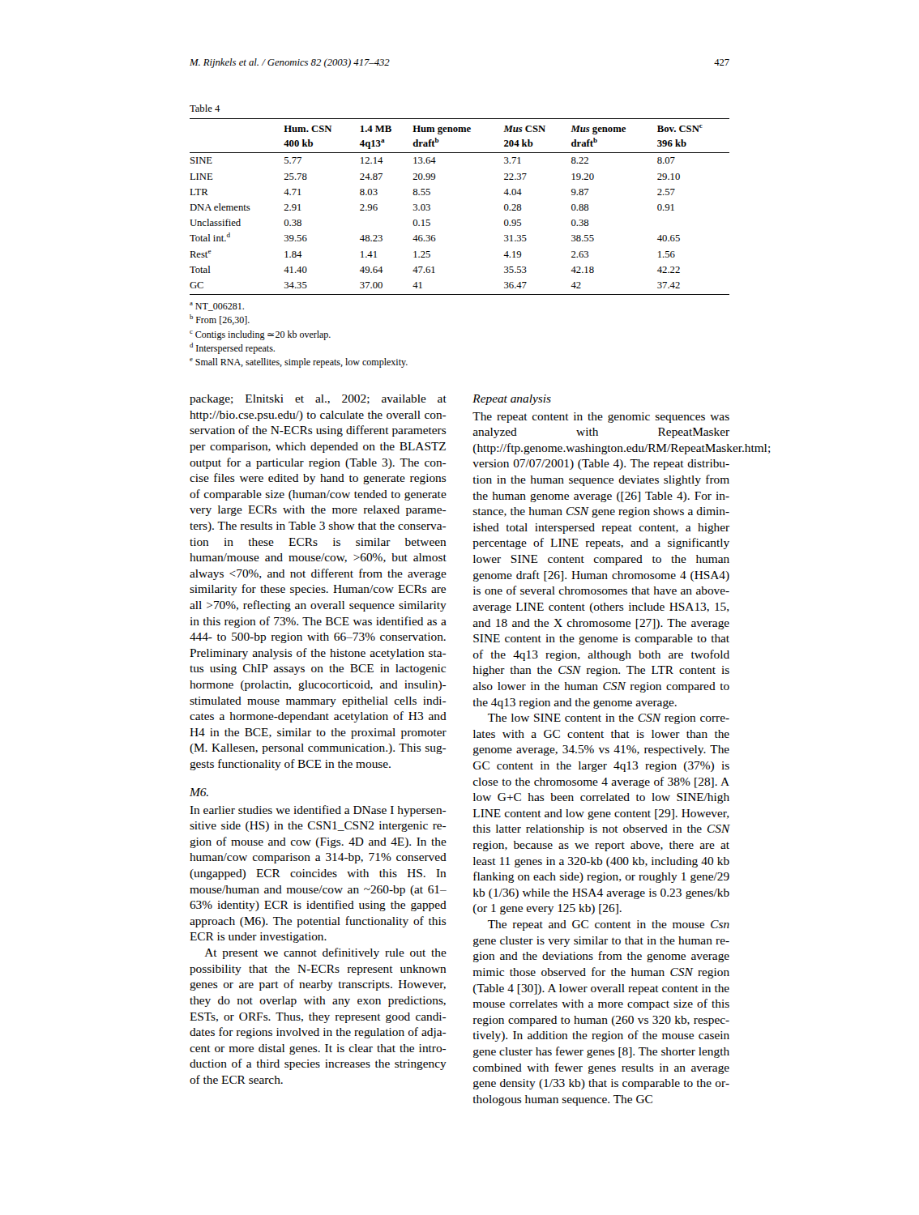M. Rijnkels et al. / Genomics 82 (2003) 417–432
427
Table 4
| | Hum. CSN | 1.4 MB | Hum genome | Mus CSN | Mus genome | Bov. CSN c |
| --- | --- | --- | --- | --- | --- | --- |
| | 400 kb | 4q13 a | draft b | 204 kb | draft b | 396 kb |
| SINE | 5.77 | 12.14 | 13.64 | 3.71 | 8.22 | 8.07 |
| LINE | 25.78 | 24.87 | 20.99 | 22.37 | 19.20 | 29.10 |
| LTR | 4.71 | 8.03 | 8.55 | 4.04 | 9.87 | 2.57 |
| DNA elements | 2.91 | 2.96 | 3.03 | 0.28 | 0.88 | 0.91 |
| Unclassified | 0.38 | | 0.15 | 0.95 | 0.38 | |
| Total int. d | 39.56 | 48.23 | 46.36 | 31.35 | 38.55 | 40.65 |
| Rest e | 1.84 | 1.41 | 1.25 | 4.19 | 2.63 | 1.56 |
| Total | 41.40 | 49.64 | 47.61 | 35.53 | 42.18 | 42.22 |
| GC | 34.35 | 37.00 | 41 | 36.47 | 42 | 37.42 |
a NT_006281.
b From [26,30].
c Contigs including ≃20 kb overlap.
d Interspersed repeats.
e Small RNA, satellites, simple repeats, low complexity.
package; Elnitski et al., 2002; available at http://bio.cse.psu.edu/) to calculate the overall conservation of the N-ECRs using different parameters per comparison, which depended on the BLASTZ output for a particular region (Table 3). The concise files were edited by hand to generate regions of comparable size (human/cow tended to generate very large ECRs with the more relaxed parameters). The results in Table 3 show that the conservation in these ECRs is similar between human/mouse and mouse/cow, >60%, but almost always <70%, and not different from the average similarity for these species. Human/cow ECRs are all >70%, reflecting an overall sequence similarity in this region of 73%. The BCE was identified as a 444- to 500-bp region with 66–73% conservation. Preliminary analysis of the histone acetylation status using ChIP assays on the BCE in lactogenic hormone (prolactin, glucocorticoid, and insulin)-stimulated mouse mammary epithelial cells indicates a hormone-dependant acetylation of H3 and H4 in the BCE, similar to the proximal promoter (M. Kallesen, personal communication.). This suggests functionality of BCE in the mouse.
M6.
In earlier studies we identified a DNase I hypersensitive side (HS) in the CSN1_CSN2 intergenic region of mouse and cow (Figs. 4D and 4E). In the human/cow comparison a 314-bp, 71% conserved (ungapped) ECR coincides with this HS. In mouse/human and mouse/cow an ~260-bp (at 61–63% identity) ECR is identified using the gapped approach (M6). The potential functionality of this ECR is under investigation.
At present we cannot definitively rule out the possibility that the N-ECRs represent unknown genes or are part of nearby transcripts. However, they do not overlap with any exon predictions, ESTs, or ORFs. Thus, they represent good candidates for regions involved in the regulation of adjacent or more distal genes. It is clear that the introduction of a third species increases the stringency of the ECR search.
Repeat analysis
The repeat content in the genomic sequences was analyzed with RepeatMasker (http://ftp.genome.washington.edu/RM/RepeatMasker.html; version 07/07/2001) (Table 4). The repeat distribution in the human sequence deviates slightly from the human genome average ([26] Table 4). For instance, the human CSN gene region shows a diminished total interspersed repeat content, a higher percentage of LINE repeats, and a significantly lower SINE content compared to the human genome draft [26]. Human chromosome 4 (HSA4) is one of several chromosomes that have an above-average LINE content (others include HSA13, 15, and 18 and the X chromosome [27]). The average SINE content in the genome is comparable to that of the 4q13 region, although both are twofold higher than the CSN region. The LTR content is also lower in the human CSN region compared to the 4q13 region and the genome average.
The low SINE content in the CSN region correlates with a GC content that is lower than the genome average, 34.5% vs 41%, respectively. The GC content in the larger 4q13 region (37%) is close to the chromosome 4 average of 38% [28]. A low G+C has been correlated to low SINE/high LINE content and low gene content [29]. However, this latter relationship is not observed in the CSN region, because as we report above, there are at least 11 genes in a 320-kb (400 kb, including 40 kb flanking on each side) region, or roughly 1 gene/29 kb (1/36) while the HSA4 average is 0.23 genes/kb (or 1 gene every 125 kb) [26].
The repeat and GC content in the mouse Csn gene cluster is very similar to that in the human region and the deviations from the genome average mimic those observed for the human CSN region (Table 4 [30]). A lower overall repeat content in the mouse correlates with a more compact size of this region compared to human (260 vs 320 kb, respectively). In addition the region of the mouse casein gene cluster has fewer genes [8]. The shorter length combined with fewer genes results in an average gene density (1/33 kb) that is comparable to the orthologous human sequence. The GC